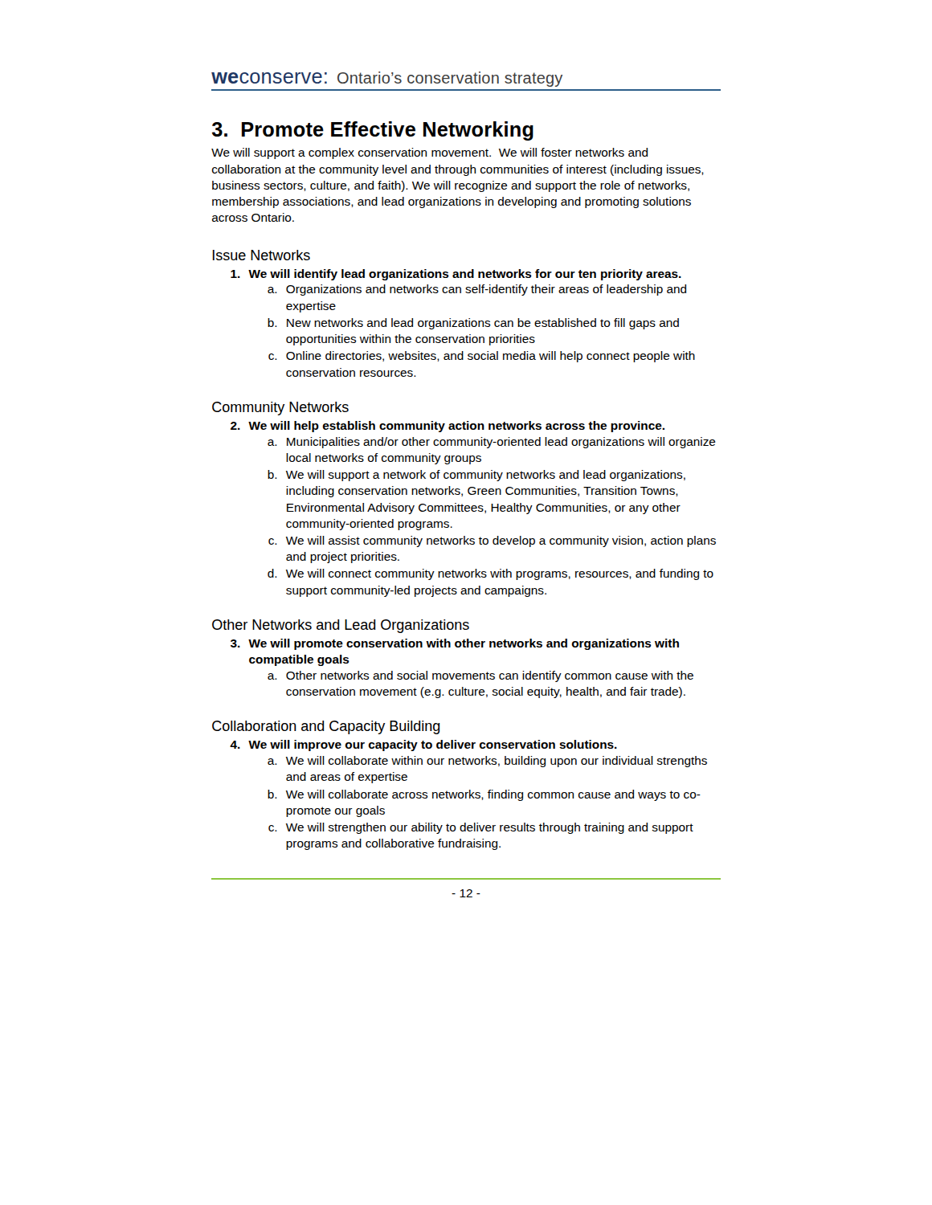we conserve: Ontario’s conservation strategy
3. Promote Effective Networking
We will support a complex conservation movement. We will foster networks and collaboration at the community level and through communities of interest (including issues, business sectors, culture, and faith). We will recognize and support the role of networks, membership associations, and lead organizations in developing and promoting solutions across Ontario.
Issue Networks
We will identify lead organizations and networks for our ten priority areas.
Organizations and networks can self-identify their areas of leadership and expertise
New networks and lead organizations can be established to fill gaps and opportunities within the conservation priorities
Online directories, websites, and social media will help connect people with conservation resources.
Community Networks
We will help establish community action networks across the province.
Municipalities and/or other community-oriented lead organizations will organize local networks of community groups
We will support a network of community networks and lead organizations, including conservation networks, Green Communities, Transition Towns, Environmental Advisory Committees, Healthy Communities, or any other community-oriented programs.
We will assist community networks to develop a community vision, action plans and project priorities.
We will connect community networks with programs, resources, and funding to support community-led projects and campaigns.
Other Networks and Lead Organizations
We will promote conservation with other networks and organizations with compatible goals
Other networks and social movements can identify common cause with the conservation movement (e.g. culture, social equity, health, and fair trade).
Collaboration and Capacity Building
We will improve our capacity to deliver conservation solutions.
We will collaborate within our networks, building upon our individual strengths and areas of expertise
We will collaborate across networks, finding common cause and ways to co-promote our goals
We will strengthen our ability to deliver results through training and support programs and collaborative fundraising.
- 12 -